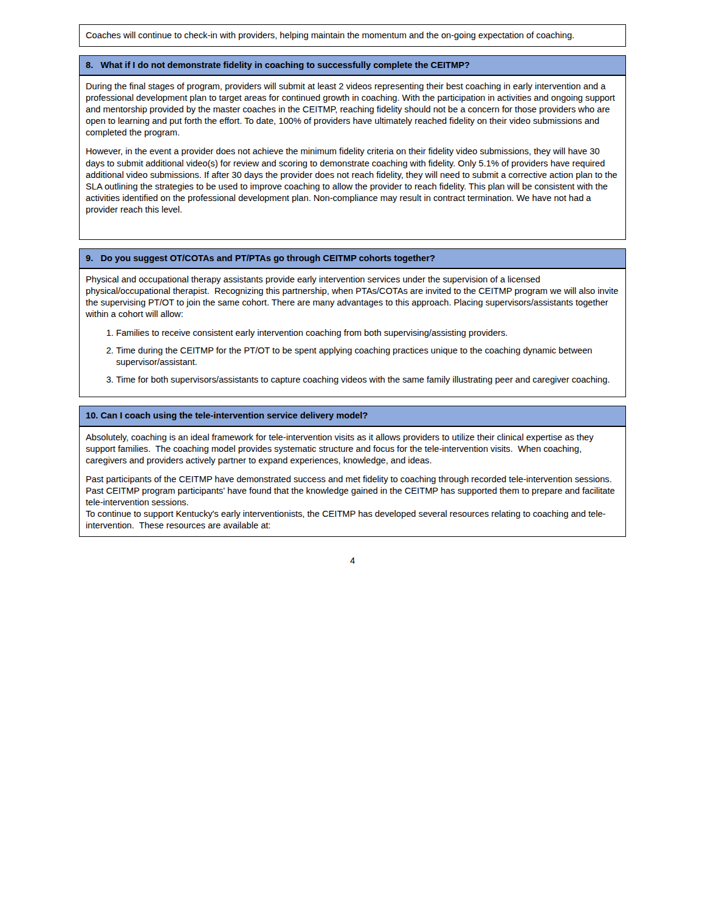Coaches will continue to check-in with providers, helping maintain the momentum and the on-going expectation of coaching.
8. What if I do not demonstrate fidelity in coaching to successfully complete the CEITMP?
During the final stages of program, providers will submit at least 2 videos representing their best coaching in early intervention and a professional development plan to target areas for continued growth in coaching. With the participation in activities and ongoing support and mentorship provided by the master coaches in the CEITMP, reaching fidelity should not be a concern for those providers who are open to learning and put forth the effort. To date, 100% of providers have ultimately reached fidelity on their video submissions and completed the program.
However, in the event a provider does not achieve the minimum fidelity criteria on their fidelity video submissions, they will have 30 days to submit additional video(s) for review and scoring to demonstrate coaching with fidelity. Only 5.1% of providers have required additional video submissions. If after 30 days the provider does not reach fidelity, they will need to submit a corrective action plan to the SLA outlining the strategies to be used to improve coaching to allow the provider to reach fidelity. This plan will be consistent with the activities identified on the professional development plan. Non-compliance may result in contract termination. We have not had a provider reach this level.
9. Do you suggest OT/COTAs and PT/PTAs go through CEITMP cohorts together?
Physical and occupational therapy assistants provide early intervention services under the supervision of a licensed physical/occupational therapist. Recognizing this partnership, when PTAs/COTAs are invited to the CEITMP program we will also invite the supervising PT/OT to join the same cohort. There are many advantages to this approach. Placing supervisors/assistants together within a cohort will allow:
Families to receive consistent early intervention coaching from both supervising/assisting providers.
Time during the CEITMP for the PT/OT to be spent applying coaching practices unique to the coaching dynamic between supervisor/assistant.
Time for both supervisors/assistants to capture coaching videos with the same family illustrating peer and caregiver coaching.
10. Can I coach using the tele-intervention service delivery model?
Absolutely, coaching is an ideal framework for tele-intervention visits as it allows providers to utilize their clinical expertise as they support families. The coaching model provides systematic structure and focus for the tele-intervention visits. When coaching, caregivers and providers actively partner to expand experiences, knowledge, and ideas.
Past participants of the CEITMP have demonstrated success and met fidelity to coaching through recorded tele-intervention sessions. Past CEITMP program participants' have found that the knowledge gained in the CEITMP has supported them to prepare and facilitate tele-intervention sessions.
To continue to support Kentucky's early interventionists, the CEITMP has developed several resources relating to coaching and tele-intervention. These resources are available at:
4